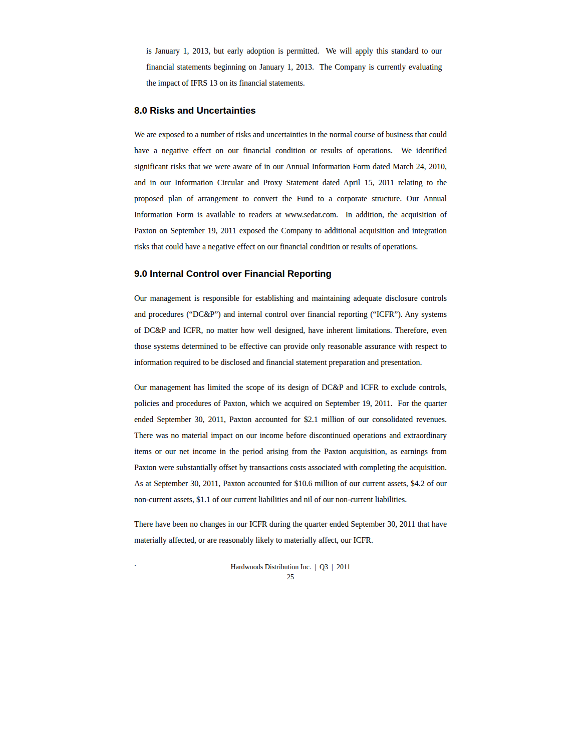is January 1, 2013, but early adoption is permitted. We will apply this standard to our financial statements beginning on January 1, 2013. The Company is currently evaluating the impact of IFRS 13 on its financial statements.
8.0 Risks and Uncertainties
We are exposed to a number of risks and uncertainties in the normal course of business that could have a negative effect on our financial condition or results of operations. We identified significant risks that we were aware of in our Annual Information Form dated March 24, 2010, and in our Information Circular and Proxy Statement dated April 15, 2011 relating to the proposed plan of arrangement to convert the Fund to a corporate structure. Our Annual Information Form is available to readers at www.sedar.com. In addition, the acquisition of Paxton on September 19, 2011 exposed the Company to additional acquisition and integration risks that could have a negative effect on our financial condition or results of operations.
9.0 Internal Control over Financial Reporting
Our management is responsible for establishing and maintaining adequate disclosure controls and procedures (“DC&P”) and internal control over financial reporting (“ICFR”). Any systems of DC&P and ICFR, no matter how well designed, have inherent limitations. Therefore, even those systems determined to be effective can provide only reasonable assurance with respect to information required to be disclosed and financial statement preparation and presentation.
Our management has limited the scope of its design of DC&P and ICFR to exclude controls, policies and procedures of Paxton, which we acquired on September 19, 2011. For the quarter ended September 30, 2011, Paxton accounted for $2.1 million of our consolidated revenues. There was no material impact on our income before discontinued operations and extraordinary items or our net income in the period arising from the Paxton acquisition, as earnings from Paxton were substantially offset by transactions costs associated with completing the acquisition. As at September 30, 2011, Paxton accounted for $10.6 million of our current assets, $4.2 of our non-current assets, $1.1 of our current liabilities and nil of our non-current liabilities.
There have been no changes in our ICFR during the quarter ended September 30, 2011 that have materially affected, or are reasonably likely to materially affect, our ICFR.
.
Hardwoods Distribution Inc. | Q3 | 2011
25